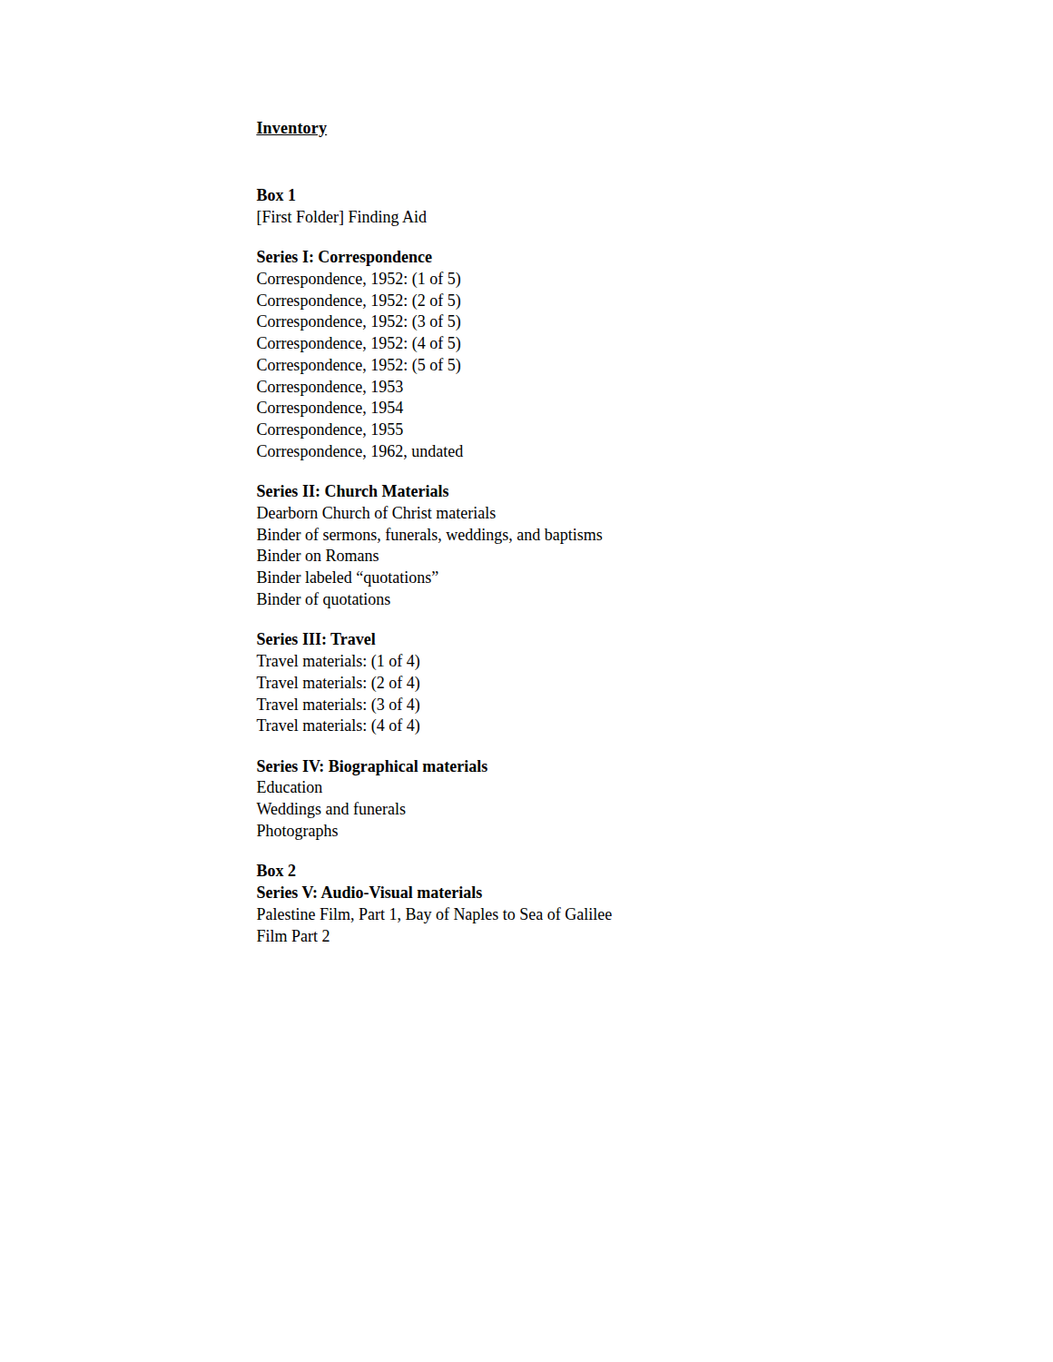Inventory
Box 1
[First Folder] Finding Aid
Series I: Correspondence
Correspondence, 1952: (1 of 5)
Correspondence, 1952: (2 of 5)
Correspondence, 1952: (3 of 5)
Correspondence, 1952: (4 of 5)
Correspondence, 1952: (5 of 5)
Correspondence, 1953
Correspondence, 1954
Correspondence, 1955
Correspondence, 1962, undated
Series II: Church Materials
Dearborn Church of Christ materials
Binder of sermons, funerals, weddings, and baptisms
Binder on Romans
Binder labeled “quotations”
Binder of quotations
Series III: Travel
Travel materials: (1 of 4)
Travel materials: (2 of 4)
Travel materials: (3 of 4)
Travel materials: (4 of 4)
Series IV: Biographical materials
Education
Weddings and funerals
Photographs
Box 2
Series V: Audio-Visual materials
Palestine Film, Part 1, Bay of Naples to Sea of Galilee
Film Part 2